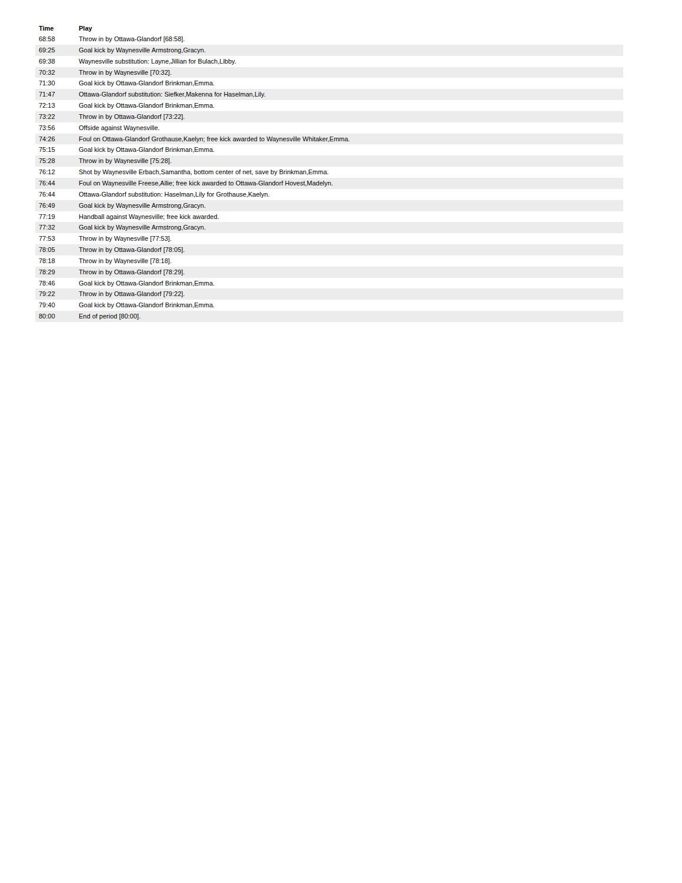| Time | Play |
| --- | --- |
| 68:58 | Throw in by Ottawa-Glandorf [68:58]. |
| 69:25 | Goal kick by Waynesville Armstrong,Gracyn. |
| 69:38 | Waynesville substitution: Layne,Jillian for Bulach,Libby. |
| 70:32 | Throw in by Waynesville [70:32]. |
| 71:30 | Goal kick by Ottawa-Glandorf Brinkman,Emma. |
| 71:47 | Ottawa-Glandorf substitution: Siefker,Makenna for Haselman,Lily. |
| 72:13 | Goal kick by Ottawa-Glandorf Brinkman,Emma. |
| 73:22 | Throw in by Ottawa-Glandorf [73:22]. |
| 73:56 | Offside against Waynesville. |
| 74:26 | Foul on Ottawa-Glandorf Grothause,Kaelyn; free kick awarded to Waynesville Whitaker,Emma. |
| 75:15 | Goal kick by Ottawa-Glandorf Brinkman,Emma. |
| 75:28 | Throw in by Waynesville [75:28]. |
| 76:12 | Shot by Waynesville Erbach,Samantha, bottom center of net, save by Brinkman,Emma. |
| 76:44 | Foul on Waynesville Freese,Allie; free kick awarded to Ottawa-Glandorf Hovest,Madelyn. |
| 76:44 | Ottawa-Glandorf substitution: Haselman,Lily for Grothause,Kaelyn. |
| 76:49 | Goal kick by Waynesville Armstrong,Gracyn. |
| 77:19 | Handball against Waynesville; free kick awarded. |
| 77:32 | Goal kick by Waynesville Armstrong,Gracyn. |
| 77:53 | Throw in by Waynesville [77:53]. |
| 78:05 | Throw in by Ottawa-Glandorf [78:05]. |
| 78:18 | Throw in by Waynesville [78:18]. |
| 78:29 | Throw in by Ottawa-Glandorf [78:29]. |
| 78:46 | Goal kick by Ottawa-Glandorf Brinkman,Emma. |
| 79:22 | Throw in by Ottawa-Glandorf [79:22]. |
| 79:40 | Goal kick by Ottawa-Glandorf Brinkman,Emma. |
| 80:00 | End of period [80:00]. |